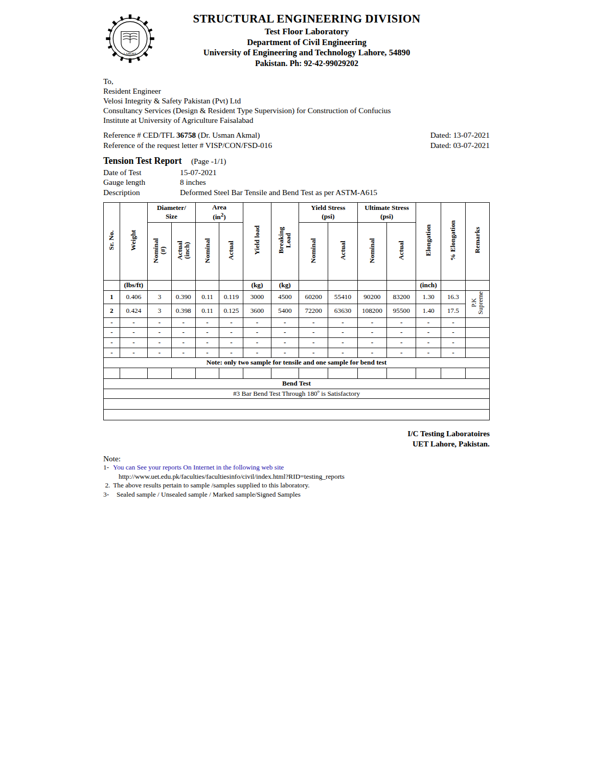LAHORE
STRUCTURAL ENGINEERING DIVISION
Test Floor Laboratory
Department of Civil Engineering
University of Engineering and Technology Lahore, 54890
Pakistan. Ph: 92-42-99029202
To,
Resident Engineer
Velosi Integrity & Safety Pakistan (Pvt) Ltd
Consultancy Services (Design & Resident Type Supervision) for Construction of Confucius
Institute at University of Agriculture Faisalabad
Reference # CED/TFL 36758 (Dr. Usman Akmal)
Dated: 13-07-2021
Reference of the request letter # VISP/CON/FSD-016
Dated: 03-07-2021
Tension Test Report (Page -1/1)
| Date of Test | 15-07-2021 |
| Gauge length | 8 inches |
| Description | Deformed Steel Bar Tensile and Bend Test as per ASTM-A615 |
| Sr. No. | Weight | Diameter/ Size | Area (in 2 ) | Yield load | Breaking Load | Yield Stress (psi) | Ultimate Stress (psi) | Elongation | % Elongation | Remarks |
| --- | --- | --- | --- | --- | --- | --- | --- | --- | --- | --- |
| Nominal (#) | Actual (inch) | Nominal | Actual | Nominal | Actual | Nominal | Actual |
| | (lbs/ft) | | | | | (kg) | (kg) | | | | | (inch) | | |
| 1 | 0.406 | 3 | 0.390 | 0.11 | 0.119 | 3000 | 4500 | 60200 | 55410 | 90200 | 83200 | 1.30 | 16.3 | P.K Supreme |
| 2 | 0.424 | 3 | 0.398 | 0.11 | 0.125 | 3600 | 5400 | 72200 | 63630 | 108200 | 95500 | 1.40 | 17.5 |
| - | - | - | - | - | - | - | - | - | - | - | - | - | - | |
| - | - | - | - | - | - | - | - | - | - | - | - | - | - | |
| - | - | - | - | - | - | - | - | - | - | - | - | - | - | |
| - | - | - | - | - | - | - | - | - | - | - | - | - | - | |
| Note: only two sample for tensile and one sample for bend test |
| Bend Test |
| #3 Bar Bend Test Through 180º is Satisfactory |
I/C Testing Laboratoires
UET Lahore, Pakistan.
Note:
1- You can See your reports On Internet in the following web site
http://www.uet.edu.pk/faculties/facultiesinfo/civil/index.html?RID=testing_reports
2. The above results pertain to sample /samples supplied to this laboratory.
3- Sealed sample / Unsealed sample / Marked sample/Signed Samples